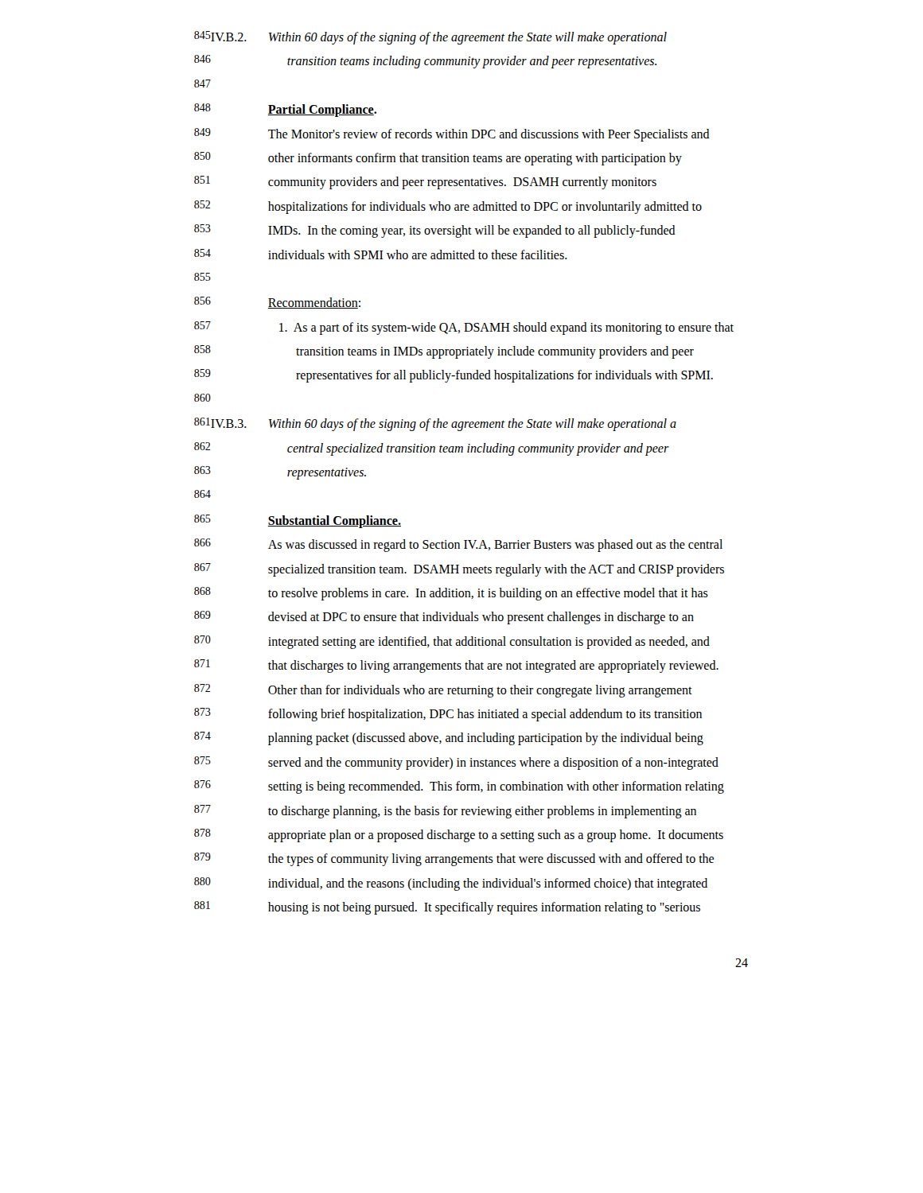| 845 | IV.B.2. | Within 60 days of the signing of the agreement the State will make operational |
| 846 | | transition teams including community provider and peer representatives. |
| 847 | | |
| 848 | | Partial Compliance . |
| 849 | | The Monitor's review of records within DPC and discussions with Peer Specialists and |
| 850 | | other informants confirm that transition teams are operating with participation by |
| 851 | | community providers and peer representatives. DSAMH currently monitors |
| 852 | | hospitalizations for individuals who are admitted to DPC or involuntarily admitted to |
| 853 | | IMDs. In the coming year, its oversight will be expanded to all publicly-funded |
| 854 | | individuals with SPMI who are admitted to these facilities. |
| 855 | | |
| 856 | | Recommendation : |
| 857 | | 1. As a part of its system-wide QA, DSAMH should expand its monitoring to ensure that |
| 858 | | transition teams in IMDs appropriately include community providers and peer |
| 859 | | representatives for all publicly-funded hospitalizations for individuals with SPMI. |
| 860 | | |
| 861 | IV.B.3. | Within 60 days of the signing of the agreement the State will make operational a |
| 862 | | central specialized transition team including community provider and peer |
| 863 | | representatives. |
| 864 | | |
| 865 | | Substantial Compliance. |
| 866 | | As was discussed in regard to Section IV.A, Barrier Busters was phased out as the central |
| 867 | | specialized transition team. DSAMH meets regularly with the ACT and CRISP providers |
| 868 | | to resolve problems in care. In addition, it is building on an effective model that it has |
| 869 | | devised at DPC to ensure that individuals who present challenges in discharge to an |
| 870 | | integrated setting are identified, that additional consultation is provided as needed, and |
| 871 | | that discharges to living arrangements that are not integrated are appropriately reviewed. |
| 872 | | Other than for individuals who are returning to their congregate living arrangement |
| 873 | | following brief hospitalization, DPC has initiated a special addendum to its transition |
| 874 | | planning packet (discussed above, and including participation by the individual being |
| 875 | | served and the community provider) in instances where a disposition of a non-integrated |
| 876 | | setting is being recommended. This form, in combination with other information relating |
| 877 | | to discharge planning, is the basis for reviewing either problems in implementing an |
| 878 | | appropriate plan or a proposed discharge to a setting such as a group home. It documents |
| 879 | | the types of community living arrangements that were discussed with and offered to the |
| 880 | | individual, and the reasons (including the individual's informed choice) that integrated |
| 881 | | housing is not being pursued. It specifically requires information relating to "serious |
24